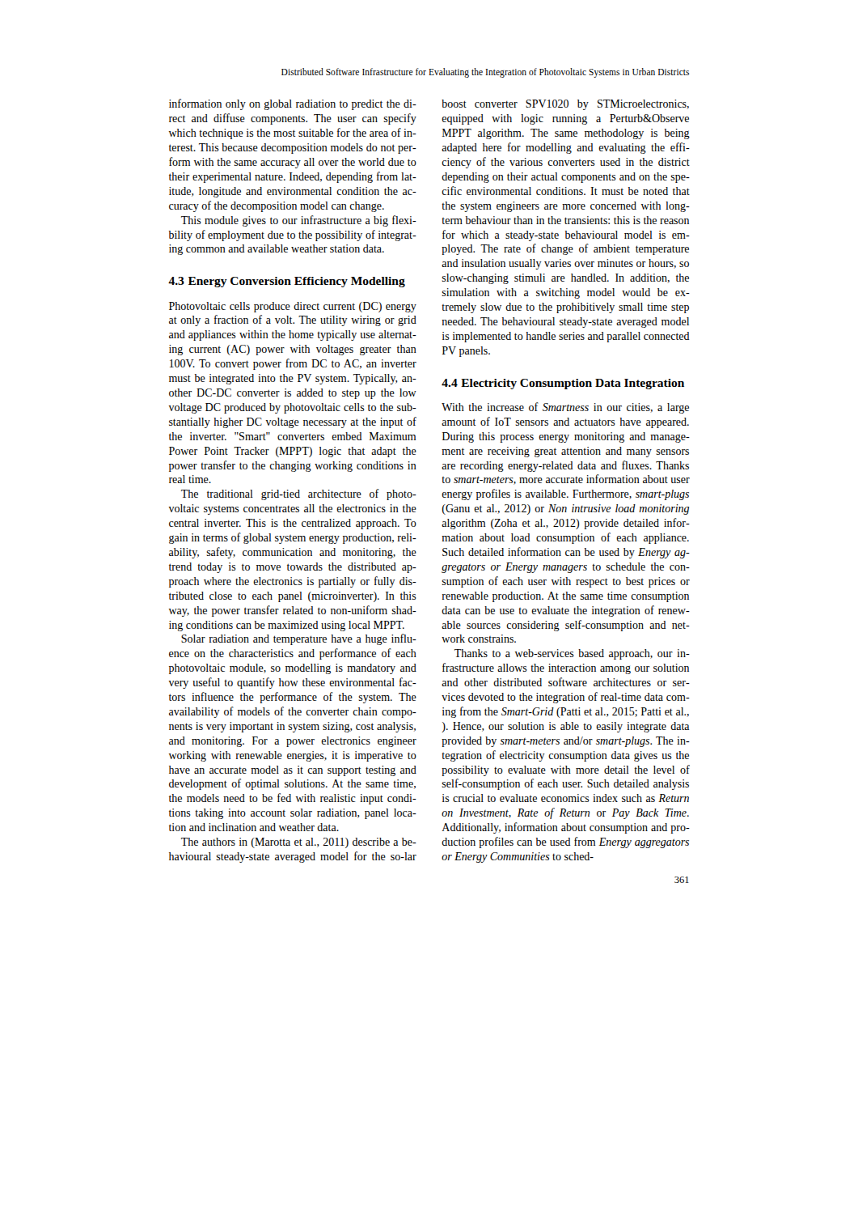Distributed Software Infrastructure for Evaluating the Integration of Photovoltaic Systems in Urban Districts
information only on global radiation to predict the direct and diffuse components. The user can specify which technique is the most suitable for the area of interest. This because decomposition models do not perform with the same accuracy all over the world due to their experimental nature. Indeed, depending from latitude, longitude and environmental condition the accuracy of the decomposition model can change.
This module gives to our infrastructure a big flexibility of employment due to the possibility of integrating common and available weather station data.
4.3 Energy Conversion Efficiency Modelling
Photovoltaic cells produce direct current (DC) energy at only a fraction of a volt. The utility wiring or grid and appliances within the home typically use alternating current (AC) power with voltages greater than 100V. To convert power from DC to AC, an inverter must be integrated into the PV system. Typically, another DC-DC converter is added to step up the low voltage DC produced by photovoltaic cells to the substantially higher DC voltage necessary at the input of the inverter. "Smart" converters embed Maximum Power Point Tracker (MPPT) logic that adapt the power transfer to the changing working conditions in real time.
The traditional grid-tied architecture of photovoltaic systems concentrates all the electronics in the central inverter. This is the centralized approach. To gain in terms of global system energy production, reliability, safety, communication and monitoring, the trend today is to move towards the distributed approach where the electronics is partially or fully distributed close to each panel (microinverter). In this way, the power transfer related to non-uniform shading conditions can be maximized using local MPPT.
Solar radiation and temperature have a huge influence on the characteristics and performance of each photovoltaic module, so modelling is mandatory and very useful to quantify how these environmental factors influence the performance of the system. The availability of models of the converter chain components is very important in system sizing, cost analysis, and monitoring. For a power electronics engineer working with renewable energies, it is imperative to have an accurate model as it can support testing and development of optimal solutions. At the same time, the models need to be fed with realistic input conditions taking into account solar radiation, panel location and inclination and weather data.
The authors in (Marotta et al., 2011) describe a behavioural steady-state averaged model for the so-lar boost converter SPV1020 by STMicroelectronics, equipped with logic running a Perturb&Observe MPPT algorithm. The same methodology is being adapted here for modelling and evaluating the efficiency of the various converters used in the district depending on their actual components and on the specific environmental conditions. It must be noted that the system engineers are more concerned with long-term behaviour than in the transients: this is the reason for which a steady-state behavioural model is employed. The rate of change of ambient temperature and insulation usually varies over minutes or hours, so slow-changing stimuli are handled. In addition, the simulation with a switching model would be extremely slow due to the prohibitively small time step needed. The behavioural steady-state averaged model is implemented to handle series and parallel connected PV panels.
4.4 Electricity Consumption Data Integration
With the increase of Smartness in our cities, a large amount of IoT sensors and actuators have appeared. During this process energy monitoring and management are receiving great attention and many sensors are recording energy-related data and fluxes. Thanks to smart-meters, more accurate information about user energy profiles is available. Furthermore, smart-plugs (Ganu et al., 2012) or Non intrusive load monitoring algorithm (Zoha et al., 2012) provide detailed information about load consumption of each appliance. Such detailed information can be used by Energy aggregators or Energy managers to schedule the consumption of each user with respect to best prices or renewable production. At the same time consumption data can be use to evaluate the integration of renewable sources considering self-consumption and network constrains.
Thanks to a web-services based approach, our infrastructure allows the interaction among our solution and other distributed software architectures or services devoted to the integration of real-time data coming from the Smart-Grid (Patti et al., 2015; Patti et al., ). Hence, our solution is able to easily integrate data provided by smart-meters and/or smart-plugs. The integration of electricity consumption data gives us the possibility to evaluate with more detail the level of self-consumption of each user. Such detailed analysis is crucial to evaluate economics index such as Return on Investment, Rate of Return or Pay Back Time. Additionally, information about consumption and production profiles can be used from Energy aggregators or Energy Communities to sched-
361